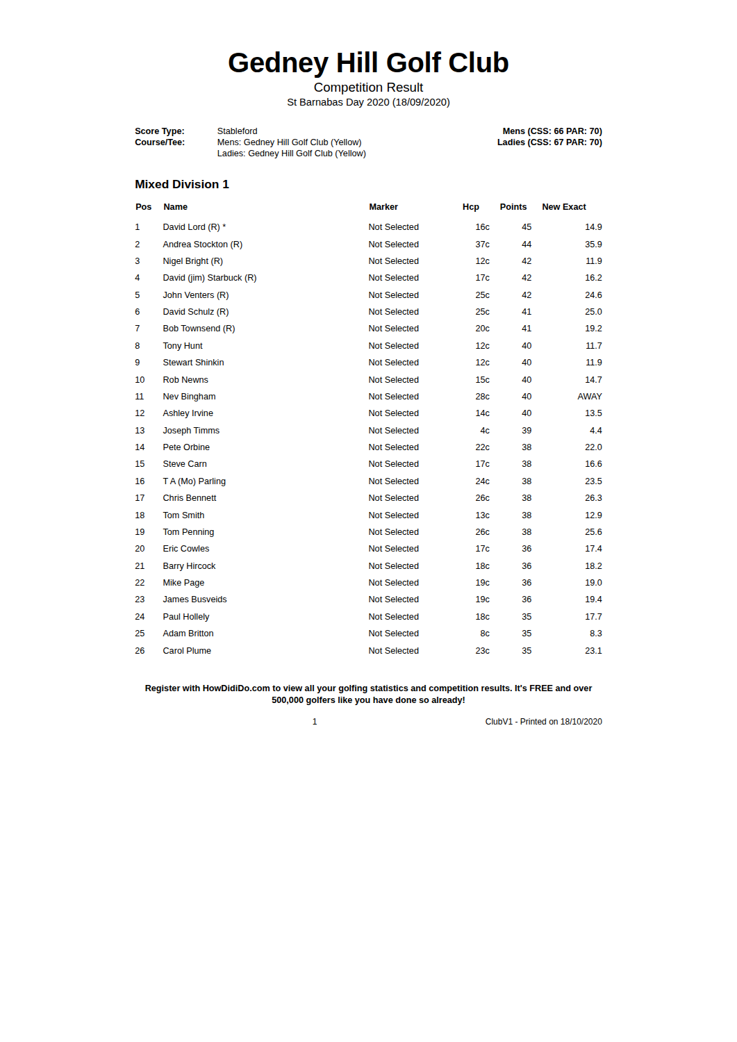Gedney Hill Golf Club
Competition Result
St Barnabas Day 2020 (18/09/2020)
| Score Type: | Stableford | Mens (CSS: 66 PAR: 70) |
| Course/Tee: | Mens: Gedney Hill Golf Club (Yellow) | Ladies (CSS: 67 PAR: 70) |
| | Ladies: Gedney Hill Golf Club (Yellow) | |
Mixed Division 1
| Pos | Name | Marker | Hcp | Points | New Exact |
| --- | --- | --- | --- | --- | --- |
| 1 | David Lord (R) * | Not Selected | 16c | 45 | 14.9 |
| 2 | Andrea Stockton (R) | Not Selected | 37c | 44 | 35.9 |
| 3 | Nigel Bright (R) | Not Selected | 12c | 42 | 11.9 |
| 4 | David (jim) Starbuck (R) | Not Selected | 17c | 42 | 16.2 |
| 5 | John Venters (R) | Not Selected | 25c | 42 | 24.6 |
| 6 | David Schulz (R) | Not Selected | 25c | 41 | 25.0 |
| 7 | Bob Townsend (R) | Not Selected | 20c | 41 | 19.2 |
| 8 | Tony Hunt | Not Selected | 12c | 40 | 11.7 |
| 9 | Stewart Shinkin | Not Selected | 12c | 40 | 11.9 |
| 10 | Rob Newns | Not Selected | 15c | 40 | 14.7 |
| 11 | Nev Bingham | Not Selected | 28c | 40 | AWAY |
| 12 | Ashley Irvine | Not Selected | 14c | 40 | 13.5 |
| 13 | Joseph Timms | Not Selected | 4c | 39 | 4.4 |
| 14 | Pete Orbine | Not Selected | 22c | 38 | 22.0 |
| 15 | Steve Carn | Not Selected | 17c | 38 | 16.6 |
| 16 | T A (Mo) Parling | Not Selected | 24c | 38 | 23.5 |
| 17 | Chris Bennett | Not Selected | 26c | 38 | 26.3 |
| 18 | Tom Smith | Not Selected | 13c | 38 | 12.9 |
| 19 | Tom Penning | Not Selected | 26c | 38 | 25.6 |
| 20 | Eric Cowles | Not Selected | 17c | 36 | 17.4 |
| 21 | Barry Hircock | Not Selected | 18c | 36 | 18.2 |
| 22 | Mike Page | Not Selected | 19c | 36 | 19.0 |
| 23 | James Busveids | Not Selected | 19c | 36 | 19.4 |
| 24 | Paul Hollely | Not Selected | 18c | 35 | 17.7 |
| 25 | Adam Britton | Not Selected | 8c | 35 | 8.3 |
| 26 | Carol Plume | Not Selected | 23c | 35 | 23.1 |
Register with HowDidiDo.com to view all your golfing statistics and competition results. It's FREE and over
500,000 golfers like you have done so already!
1 ClubV1 - Printed on 18/10/2020